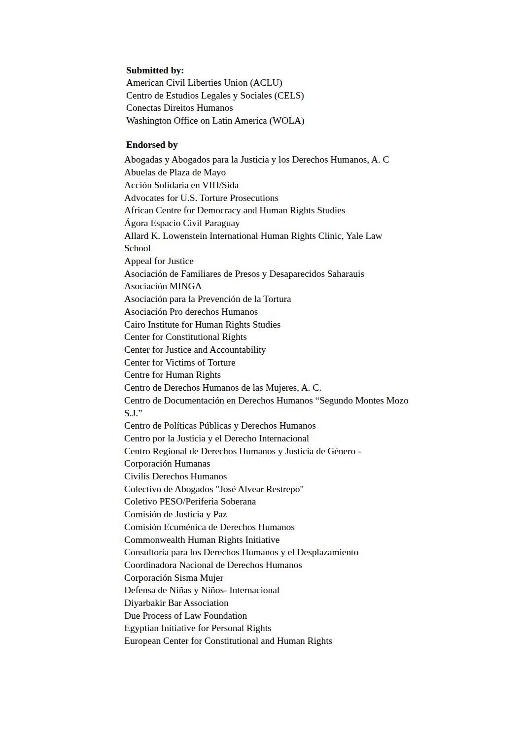Submitted by:
American Civil Liberties Union (ACLU)
Centro de Estudios Legales y Sociales (CELS)
Conectas Direitos Humanos
Washington Office on Latin America (WOLA)
Endorsed by
Abogadas y Abogados para la Justicia y los Derechos Humanos, A. C
Abuelas de Plaza de Mayo
Acción Solidaria en VIH/Sida
Advocates for U.S. Torture Prosecutions
African Centre for Democracy and Human Rights Studies
Ágora Espacio Civil Paraguay
Allard K. Lowenstein International Human Rights Clinic, Yale Law School
Appeal for Justice
Asociación de Familiares de Presos y Desaparecidos Saharauis
Asociación MINGA
Asociación para la Prevención de la Tortura
Asociación Pro derechos Humanos
Cairo Institute for Human Rights Studies
Center for Constitutional Rights
Center for Justice and Accountability
Center for Victims of Torture
Centre for Human Rights
Centro de Derechos Humanos de las Mujeres, A. C.
Centro de Documentación en Derechos Humanos “Segundo Montes Mozo S.J.”
Centro de Políticas Públicas y Derechos Humanos
Centro por la Justicia y el Derecho Internacional
Centro Regional de Derechos Humanos y Justicia de Género - Corporación Humanas
Civilis Derechos Humanos
Colectivo de Abogados "José Alvear Restrepo"
Coletivo PESO/Periferia Soberana
Comisión de Justicia y Paz
Comisión Ecuménica de Derechos Humanos
Commonwealth Human Rights Initiative
Consultoría para los Derechos Humanos y el Desplazamiento
Coordinadora Nacional de Derechos Humanos
Corporación Sisma Mujer
Defensa de Niñas y Niños- Internacional
Diyarbakir Bar Association
Due Process of Law Foundation
Egyptian Initiative for Personal Rights
European Center for Constitutional and Human Rights